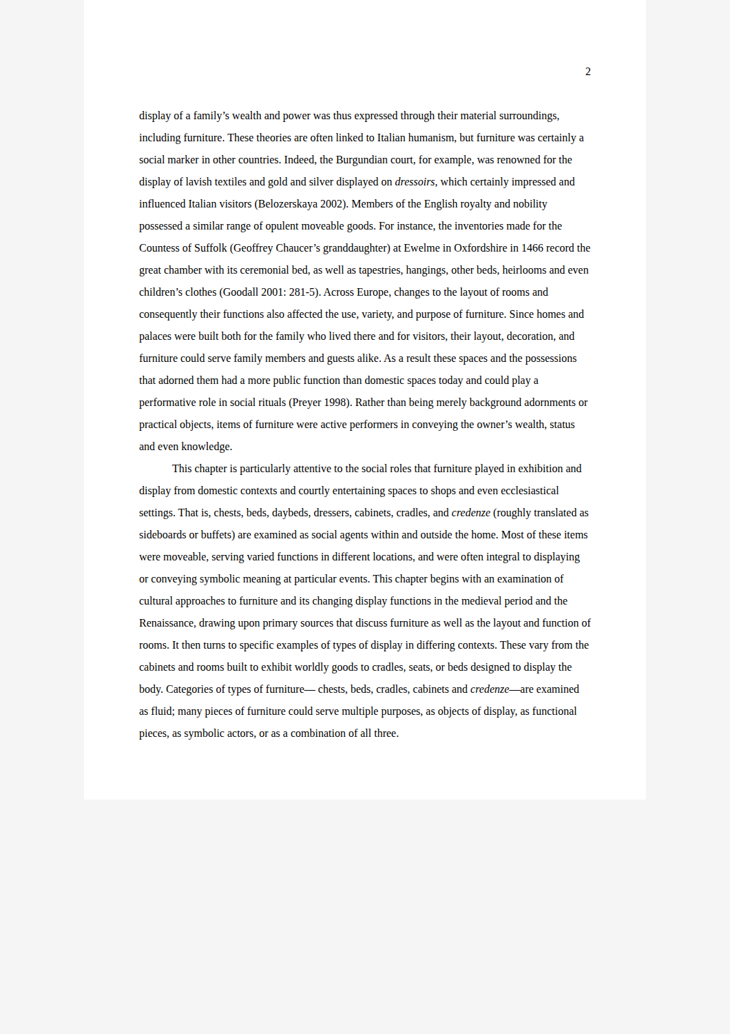2
display of a family’s wealth and power was thus expressed through their material surroundings, including furniture. These theories are often linked to Italian humanism, but furniture was certainly a social marker in other countries. Indeed, the Burgundian court, for example, was renowned for the display of lavish textiles and gold and silver displayed on dressoirs, which certainly impressed and influenced Italian visitors (Belozerskaya 2002). Members of the English royalty and nobility possessed a similar range of opulent moveable goods. For instance, the inventories made for the Countess of Suffolk (Geoffrey Chaucer’s granddaughter) at Ewelme in Oxfordshire in 1466 record the great chamber with its ceremonial bed, as well as tapestries, hangings, other beds, heirlooms and even children’s clothes (Goodall 2001: 281-5). Across Europe, changes to the layout of rooms and consequently their functions also affected the use, variety, and purpose of furniture. Since homes and palaces were built both for the family who lived there and for visitors, their layout, decoration, and furniture could serve family members and guests alike. As a result these spaces and the possessions that adorned them had a more public function than domestic spaces today and could play a performative role in social rituals (Preyer 1998). Rather than being merely background adornments or practical objects, items of furniture were active performers in conveying the owner’s wealth, status and even knowledge.
This chapter is particularly attentive to the social roles that furniture played in exhibition and display from domestic contexts and courtly entertaining spaces to shops and even ecclesiastical settings. That is, chests, beds, daybeds, dressers, cabinets, cradles, and credenze (roughly translated as sideboards or buffets) are examined as social agents within and outside the home. Most of these items were moveable, serving varied functions in different locations, and were often integral to displaying or conveying symbolic meaning at particular events. This chapter begins with an examination of cultural approaches to furniture and its changing display functions in the medieval period and the Renaissance, drawing upon primary sources that discuss furniture as well as the layout and function of rooms. It then turns to specific examples of types of display in differing contexts. These vary from the cabinets and rooms built to exhibit worldly goods to cradles, seats, or beds designed to display the body. Categories of types of furniture— chests, beds, cradles, cabinets and credenze—are examined as fluid; many pieces of furniture could serve multiple purposes, as objects of display, as functional pieces, as symbolic actors, or as a combination of all three.